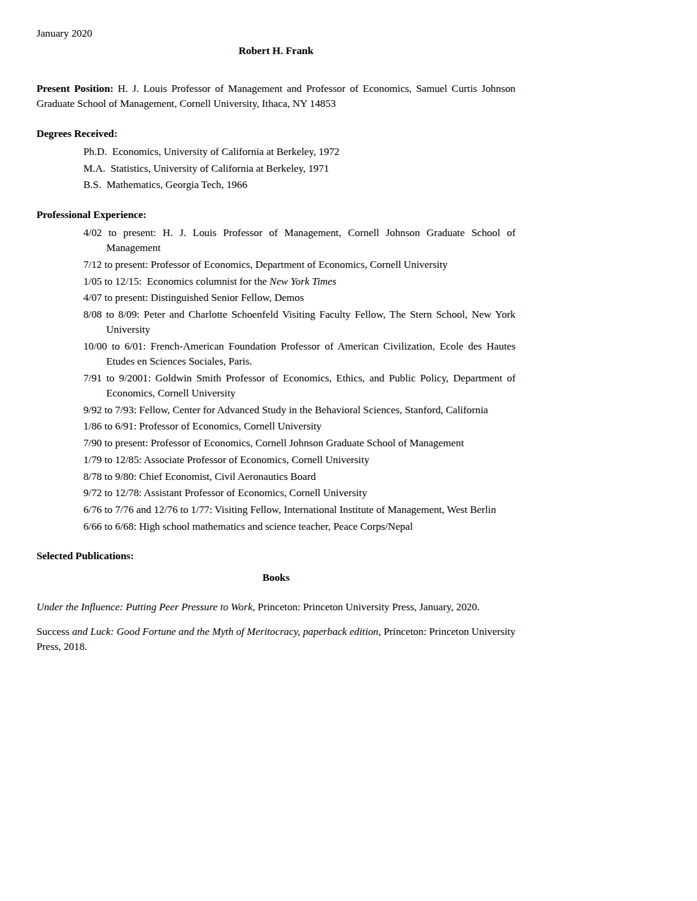January 2020
Robert H. Frank
Present Position: H. J. Louis Professor of Management and Professor of Economics, Samuel Curtis Johnson Graduate School of Management, Cornell University, Ithaca, NY 14853
Degrees Received:
Ph.D. Economics, University of California at Berkeley, 1972
M.A. Statistics, University of California at Berkeley, 1971
B.S. Mathematics, Georgia Tech, 1966
Professional Experience:
4/02 to present: H. J. Louis Professor of Management, Cornell Johnson Graduate School of Management
7/12 to present: Professor of Economics, Department of Economics, Cornell University
1/05 to 12/15: Economics columnist for the New York Times
4/07 to present: Distinguished Senior Fellow, Demos
8/08 to 8/09: Peter and Charlotte Schoenfeld Visiting Faculty Fellow, The Stern School, New York University
10/00 to 6/01: French-American Foundation Professor of American Civilization, Ecole des Hautes Etudes en Sciences Sociales, Paris.
7/91 to 9/2001: Goldwin Smith Professor of Economics, Ethics, and Public Policy, Department of Economics, Cornell University
9/92 to 7/93: Fellow, Center for Advanced Study in the Behavioral Sciences, Stanford, California
1/86 to 6/91: Professor of Economics, Cornell University
7/90 to present: Professor of Economics, Cornell Johnson Graduate School of Management
1/79 to 12/85: Associate Professor of Economics, Cornell University
8/78 to 9/80: Chief Economist, Civil Aeronautics Board
9/72 to 12/78: Assistant Professor of Economics, Cornell University
6/76 to 7/76 and 12/76 to 1/77: Visiting Fellow, International Institute of Management, West Berlin
6/66 to 6/68: High school mathematics and science teacher, Peace Corps/Nepal
Selected Publications:
Books
Under the Influence: Putting Peer Pressure to Work, Princeton: Princeton University Press, January, 2020.
Success and Luck: Good Fortune and the Myth of Meritocracy, paperback edition, Princeton: Princeton University Press, 2018.